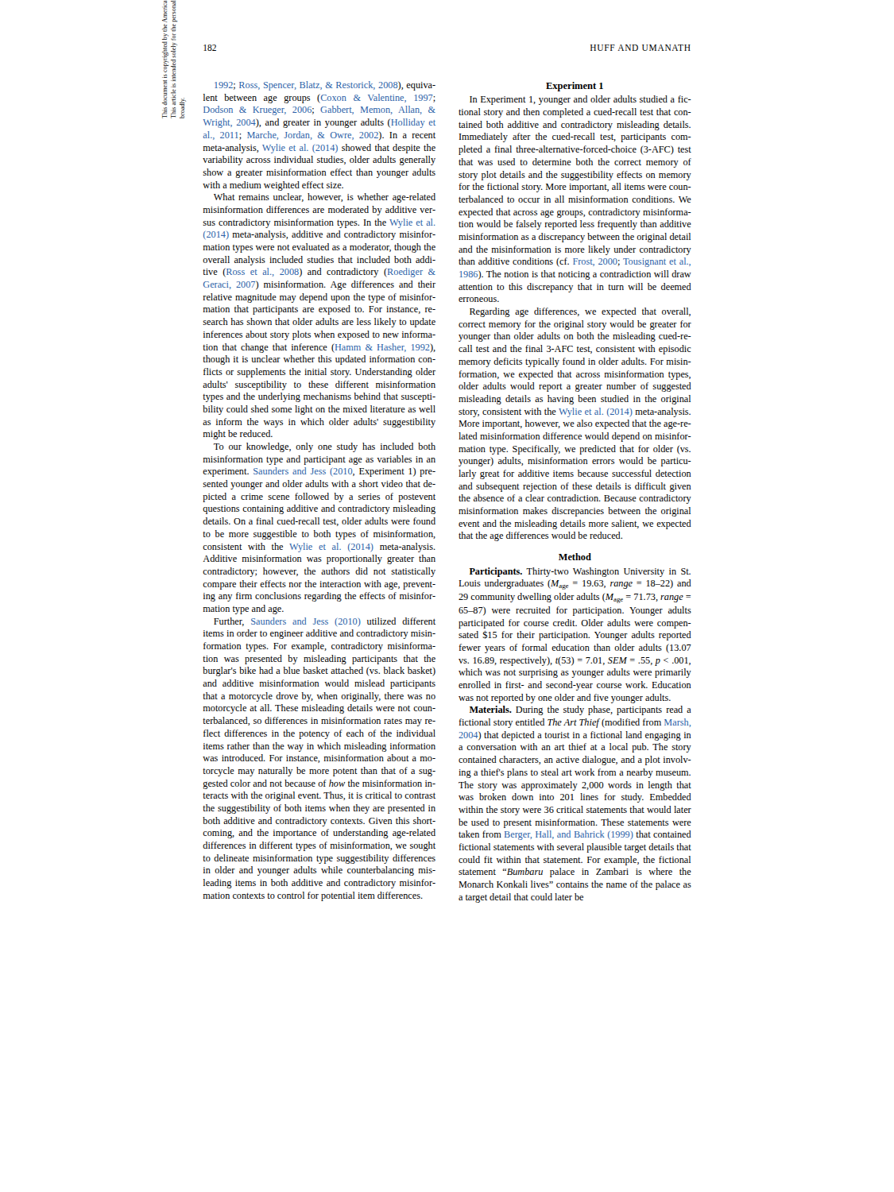182 HUFF AND UMANATH
This document is copyrighted by the American Psychological Association or one of its allied publishers.
This article is intended solely for the personal use of the individual user and is not to be disseminated broadly.
1992; Ross, Spencer, Blatz, & Restorick, 2008), equivalent between age groups (Coxon & Valentine, 1997; Dodson & Krueger, 2006; Gabbert, Memon, Allan, & Wright, 2004), and greater in younger adults (Holliday et al., 2011; Marche, Jordan, & Owre, 2002). In a recent meta-analysis, Wylie et al. (2014) showed that despite the variability across individual studies, older adults generally show a greater misinformation effect than younger adults with a medium weighted effect size.
What remains unclear, however, is whether age-related misinformation differences are moderated by additive versus contradictory misinformation types. In the Wylie et al. (2014) meta-analysis, additive and contradictory misinformation types were not evaluated as a moderator, though the overall analysis included studies that included both additive (Ross et al., 2008) and contradictory (Roediger & Geraci, 2007) misinformation. Age differences and their relative magnitude may depend upon the type of misinformation that participants are exposed to. For instance, research has shown that older adults are less likely to update inferences about story plots when exposed to new information that change that inference (Hamm & Hasher, 1992), though it is unclear whether this updated information conflicts or supplements the initial story. Understanding older adults' susceptibility to these different misinformation types and the underlying mechanisms behind that susceptibility could shed some light on the mixed literature as well as inform the ways in which older adults' suggestibility might be reduced.
To our knowledge, only one study has included both misinformation type and participant age as variables in an experiment. Saunders and Jess (2010, Experiment 1) presented younger and older adults with a short video that depicted a crime scene followed by a series of postevent questions containing additive and contradictory misleading details. On a final cued-recall test, older adults were found to be more suggestible to both types of misinformation, consistent with the Wylie et al. (2014) meta-analysis. Additive misinformation was proportionally greater than contradictory; however, the authors did not statistically compare their effects nor the interaction with age, preventing any firm conclusions regarding the effects of misinformation type and age.
Further, Saunders and Jess (2010) utilized different items in order to engineer additive and contradictory misinformation types. For example, contradictory misinformation was presented by misleading participants that the burglar's bike had a blue basket attached (vs. black basket) and additive misinformation would mislead participants that a motorcycle drove by, when originally, there was no motorcycle at all. These misleading details were not counterbalanced, so differences in misinformation rates may reflect differences in the potency of each of the individual items rather than the way in which misleading information was introduced. For instance, misinformation about a motorcycle may naturally be more potent than that of a suggested color and not because of how the misinformation interacts with the original event. Thus, it is critical to contrast the suggestibility of both items when they are presented in both additive and contradictory contexts. Given this shortcoming, and the importance of understanding age-related differences in different types of misinformation, we sought to delineate misinformation type suggestibility differences in older and younger adults while counterbalancing misleading items in both additive and contradictory misinformation contexts to control for potential item differences.
Experiment 1
In Experiment 1, younger and older adults studied a fictional story and then completed a cued-recall test that contained both additive and contradictory misleading details. Immediately after the cued-recall test, participants completed a final three-alternative-forced-choice (3-AFC) test that was used to determine both the correct memory of story plot details and the suggestibility effects on memory for the fictional story. More important, all items were counterbalanced to occur in all misinformation conditions. We expected that across age groups, contradictory misinformation would be falsely reported less frequently than additive misinformation as a discrepancy between the original detail and the misinformation is more likely under contradictory than additive conditions (cf. Frost, 2000; Tousignant et al., 1986). The notion is that noticing a contradiction will draw attention to this discrepancy that in turn will be deemed erroneous.
Regarding age differences, we expected that overall, correct memory for the original story would be greater for younger than older adults on both the misleading cued-recall test and the final 3-AFC test, consistent with episodic memory deficits typically found in older adults. For misinformation, we expected that across misinformation types, older adults would report a greater number of suggested misleading details as having been studied in the original story, consistent with the Wylie et al. (2014) meta-analysis. More important, however, we also expected that the age-related misinformation difference would depend on misinformation type. Specifically, we predicted that for older (vs. younger) adults, misinformation errors would be particularly great for additive items because successful detection and subsequent rejection of these details is difficult given the absence of a clear contradiction. Because contradictory misinformation makes discrepancies between the original event and the misleading details more salient, we expected that the age differences would be reduced.
Method
Participants. Thirty-two Washington University in St. Louis undergraduates (Mage = 19.63, range = 18–22) and 29 community dwelling older adults (Mage = 71.73, range = 65–87) were recruited for participation. Younger adults participated for course credit. Older adults were compensated $15 for their participation. Younger adults reported fewer years of formal education than older adults (13.07 vs. 16.89, respectively), t(53) = 7.01, SEM = .55, p < .001, which was not surprising as younger adults were primarily enrolled in first- and second-year course work. Education was not reported by one older and five younger adults.
Materials. During the study phase, participants read a fictional story entitled The Art Thief (modified from Marsh, 2004) that depicted a tourist in a fictional land engaging in a conversation with an art thief at a local pub. The story contained characters, an active dialogue, and a plot involving a thief's plans to steal art work from a nearby museum. The story was approximately 2,000 words in length that was broken down into 201 lines for study. Embedded within the story were 36 critical statements that would later be used to present misinformation. These statements were taken from Berger, Hall, and Bahrick (1999) that contained fictional statements with several plausible target details that could fit within that statement. For example, the fictional statement “Bumbaru palace in Zambari is where the Monarch Konkali lives” contains the name of the palace as a target detail that could later be